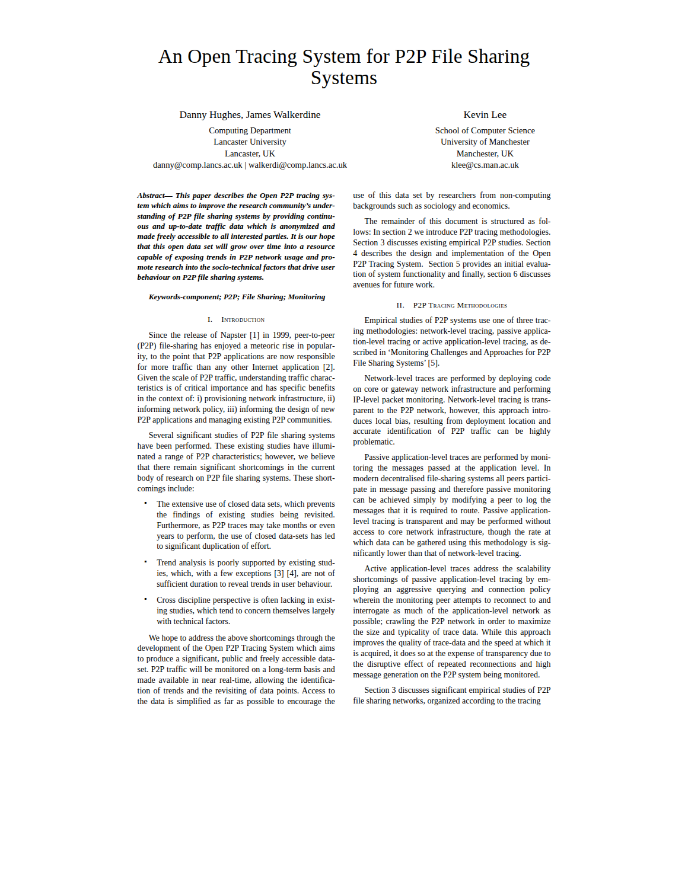An Open Tracing System for P2P File Sharing Systems
Danny Hughes, James Walkerdine
Computing Department
Lancaster University
Lancaster, UK
danny@comp.lancs.ac.uk | walkerdi@comp.lancs.ac.uk
Kevin Lee
School of Computer Science
University of Manchester
Manchester, UK
klee@cs.man.ac.uk
Abstract— This paper describes the Open P2P tracing system which aims to improve the research community’s understanding of P2P file sharing systems by providing continuous and up-to-date traffic data which is anonymized and made freely accessible to all interested parties. It is our hope that this open data set will grow over time into a resource capable of exposing trends in P2P network usage and promote research into the socio-technical factors that drive user behaviour on P2P file sharing systems.
Keywords-component; P2P; File Sharing; Monitoring
I. Introduction
Since the release of Napster [1] in 1999, peer-to-peer (P2P) file-sharing has enjoyed a meteoric rise in popularity, to the point that P2P applications are now responsible for more traffic than any other Internet application [2]. Given the scale of P2P traffic, understanding traffic characteristics is of critical importance and has specific benefits in the context of: i) provisioning network infrastructure, ii) informing network policy, iii) informing the design of new P2P applications and managing existing P2P communities.
Several significant studies of P2P file sharing systems have been performed. These existing studies have illuminated a range of P2P characteristics; however, we believe that there remain significant shortcomings in the current body of research on P2P file sharing systems. These shortcomings include:
The extensive use of closed data sets, which prevents the findings of existing studies being revisited. Furthermore, as P2P traces may take months or even years to perform, the use of closed data-sets has led to significant duplication of effort.
Trend analysis is poorly supported by existing studies, which, with a few exceptions [3] [4], are not of sufficient duration to reveal trends in user behaviour.
Cross discipline perspective is often lacking in existing studies, which tend to concern themselves largely with technical factors.
We hope to address the above shortcomings through the development of the Open P2P Tracing System which aims to produce a significant, public and freely accessible data-set. P2P traffic will be monitored on a long-term basis and made available in near real-time, allowing the identification of trends and the revisiting of data points. Access to the data is simplified as far as possible to encourage the use of this data set by researchers from non-computing backgrounds such as sociology and economics.
The remainder of this document is structured as follows: In section 2 we introduce P2P tracing methodologies. Section 3 discusses existing empirical P2P studies. Section 4 describes the design and implementation of the Open P2P Tracing System. Section 5 provides an initial evaluation of system functionality and finally, section 6 discusses avenues for future work.
II. P2P Tracing Methodologies
Empirical studies of P2P systems use one of three tracing methodologies: network-level tracing, passive application-level tracing or active application-level tracing, as described in ‘Monitoring Challenges and Approaches for P2P File Sharing Systems’ [5].
Network-level traces are performed by deploying code on core or gateway network infrastructure and performing IP-level packet monitoring. Network-level tracing is transparent to the P2P network, however, this approach introduces local bias, resulting from deployment location and accurate identification of P2P traffic can be highly problematic.
Passive application-level traces are performed by monitoring the messages passed at the application level. In modern decentralised file-sharing systems all peers participate in message passing and therefore passive monitoring can be achieved simply by modifying a peer to log the messages that it is required to route. Passive application-level tracing is transparent and may be performed without access to core network infrastructure, though the rate at which data can be gathered using this methodology is significantly lower than that of network-level tracing.
Active application-level traces address the scalability shortcomings of passive application-level tracing by employing an aggressive querying and connection policy wherein the monitoring peer attempts to reconnect to and interrogate as much of the application-level network as possible; crawling the P2P network in order to maximize the size and typicality of trace data. While this approach improves the quality of trace-data and the speed at which it is acquired, it does so at the expense of transparency due to the disruptive effect of repeated reconnections and high message generation on the P2P system being monitored.
Section 3 discusses significant empirical studies of P2P file sharing networks, organized according to the tracing